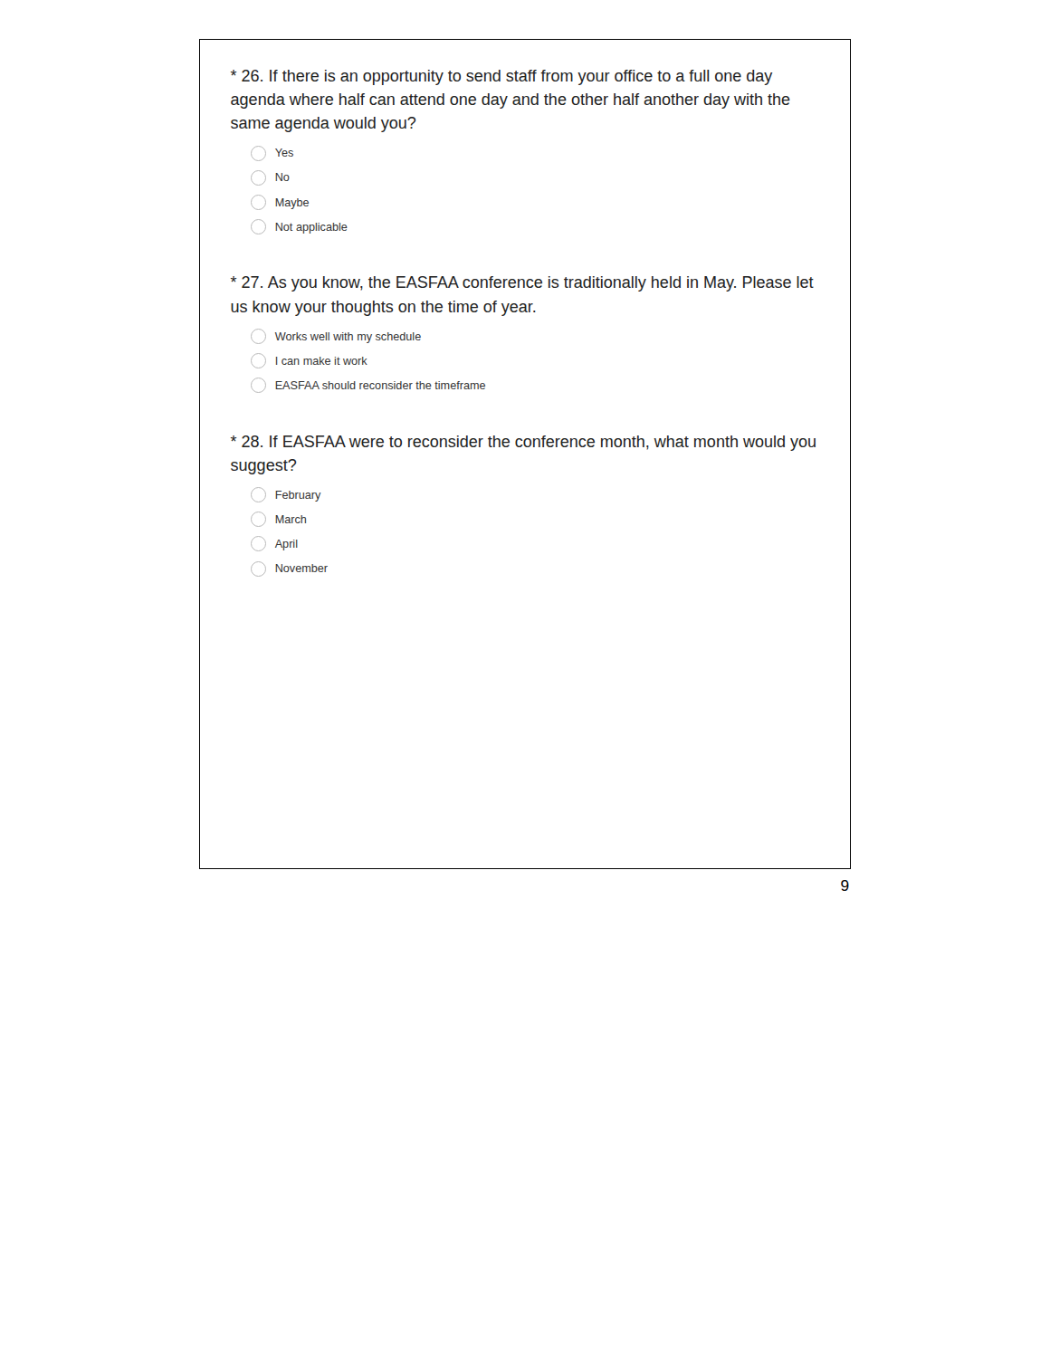* 26. If there is an opportunity to send staff from your office to a full one day agenda where half can attend one day and the other half another day with the same agenda would you?
Yes
No
Maybe
Not applicable
* 27. As you know, the EASFAA conference is traditionally held in May. Please let us know your thoughts on the time of year.
Works well with my schedule
I can make it work
EASFAA should reconsider the timeframe
* 28. If EASFAA were to reconsider the conference month, what month would you suggest?
February
March
April
November
9